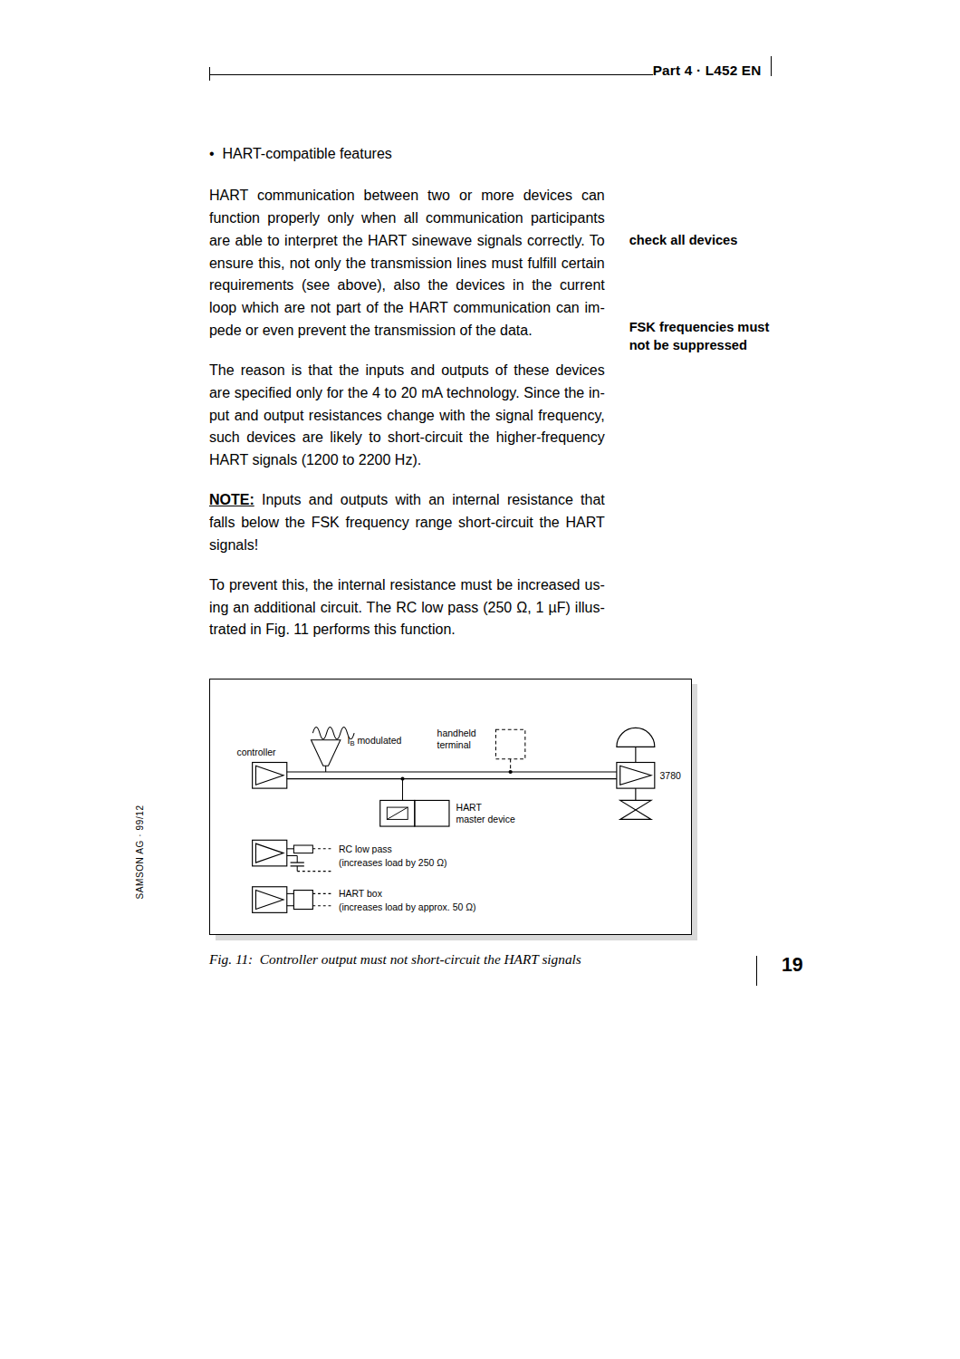Part 4 · L452 EN
check all devices
FSK frequencies must
not be suppressed
• HART-compatible features
HART communication between two or more devices can function properly only when all communication participants are able to interpret the HART sinewave signals correctly. To ensure this, not only the transmission lines must fulfill certain requirements (see above), also the devices in the current loop which are not part of the HART communication can impede or even prevent the transmission of the data.
The reason is that the inputs and outputs of these devices are specified only for the 4 to 20 mA technology. Since the input and output resistances change with the signal frequency, such devices are likely to short-circuit the higher-frequency HART signals (1200 to 2200 Hz).
NOTE: Inputs and outputs with an internal resistance that falls below the FSK frequency range short-circuit the HART signals!
To prevent this, the internal resistance must be increased using an additional circuit. The RC low pass (250 Ω, 1 µF) illustrated in Fig. 11 performs this function.
controller IB modulated handheld terminal HART master device 3780 RC low pass (increases load by 250 Ω) HART box (increases load by approx. 50 Ω)
Fig. 11: Controller output must not short-circuit the HART signals
SAMSON AG · 99/12
19